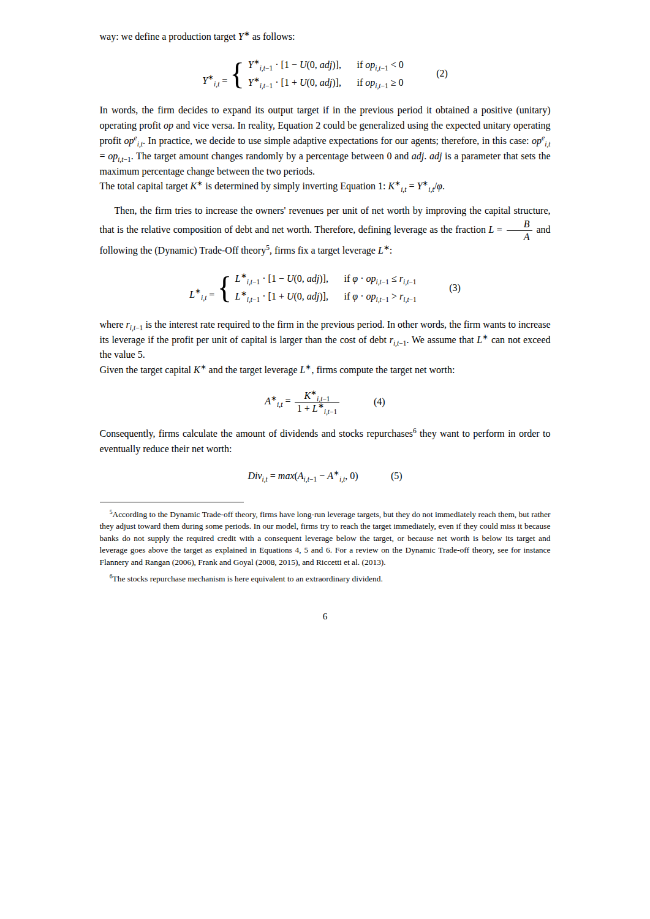way: we define a production target Y∗ as follows:
Y∗i,t = {
Y∗i,t−1 · [1 − U(0, adj)],if opi,t−1 < 0
Y∗i,t−1 · [1 + U(0, adj)],if opi,t−1 ≥ 0
(2)
In words, the firm decides to expand its output target if in the previous period it obtained a positive (unitary) operating profit op and vice versa. In reality, Equation 2 could be generalized using the expected unitary operating profit opei,t. In practice, we decide to use simple adaptive expectations for our agents; therefore, in this case: opei,t = opi,t−1. The target amount changes randomly by a percentage between 0 and adj. adj is a parameter that sets the maximum percentage change between the two periods.
The total capital target K∗ is determined by simply inverting Equation 1: K∗i,t = Y∗i,t/φ.
Then, the firm tries to increase the owners' revenues per unit of net worth by improving the capital structure, that is the relative composition of debt and net worth. Therefore, defining leverage as the fraction L = BA and following the (Dynamic) Trade-Off theory5, firms fix a target leverage L∗:
L∗i,t = {
L∗i,t−1 · [1 − U(0, adj)],if φ · opi,t−1 ≤ ri,t−1
L∗i,t−1 · [1 + U(0, adj)],if φ · opi,t−1 > ri,t−1
(3)
where ri,t−1 is the interest rate required to the firm in the previous period. In other words, the firm wants to increase its leverage if the profit per unit of capital is larger than the cost of debt ri,t−1. We assume that L∗ can not exceed the value 5.
Given the target capital K∗ and the target leverage L∗, firms compute the target net worth:
A∗i,t = K∗i,t−1 1 + L∗i,t−1
(4)
Consequently, firms calculate the amount of dividends and stocks repurchases6 they want to perform in order to eventually reduce their net worth:
Divi,t = max(Ai,t−1 − A∗i,t, 0)
(5)
5According to the Dynamic Trade-off theory, firms have long-run leverage targets, but they do not immediately reach them, but rather they adjust toward them during some periods. In our model, firms try to reach the target immediately, even if they could miss it because banks do not supply the required credit with a consequent leverage below the target, or because net worth is below its target and leverage goes above the target as explained in Equations 4, 5 and 6. For a review on the Dynamic Trade-off theory, see for instance Flannery and Rangan (2006), Frank and Goyal (2008, 2015), and Riccetti et al. (2013).
6The stocks repurchase mechanism is here equivalent to an extraordinary dividend.
6